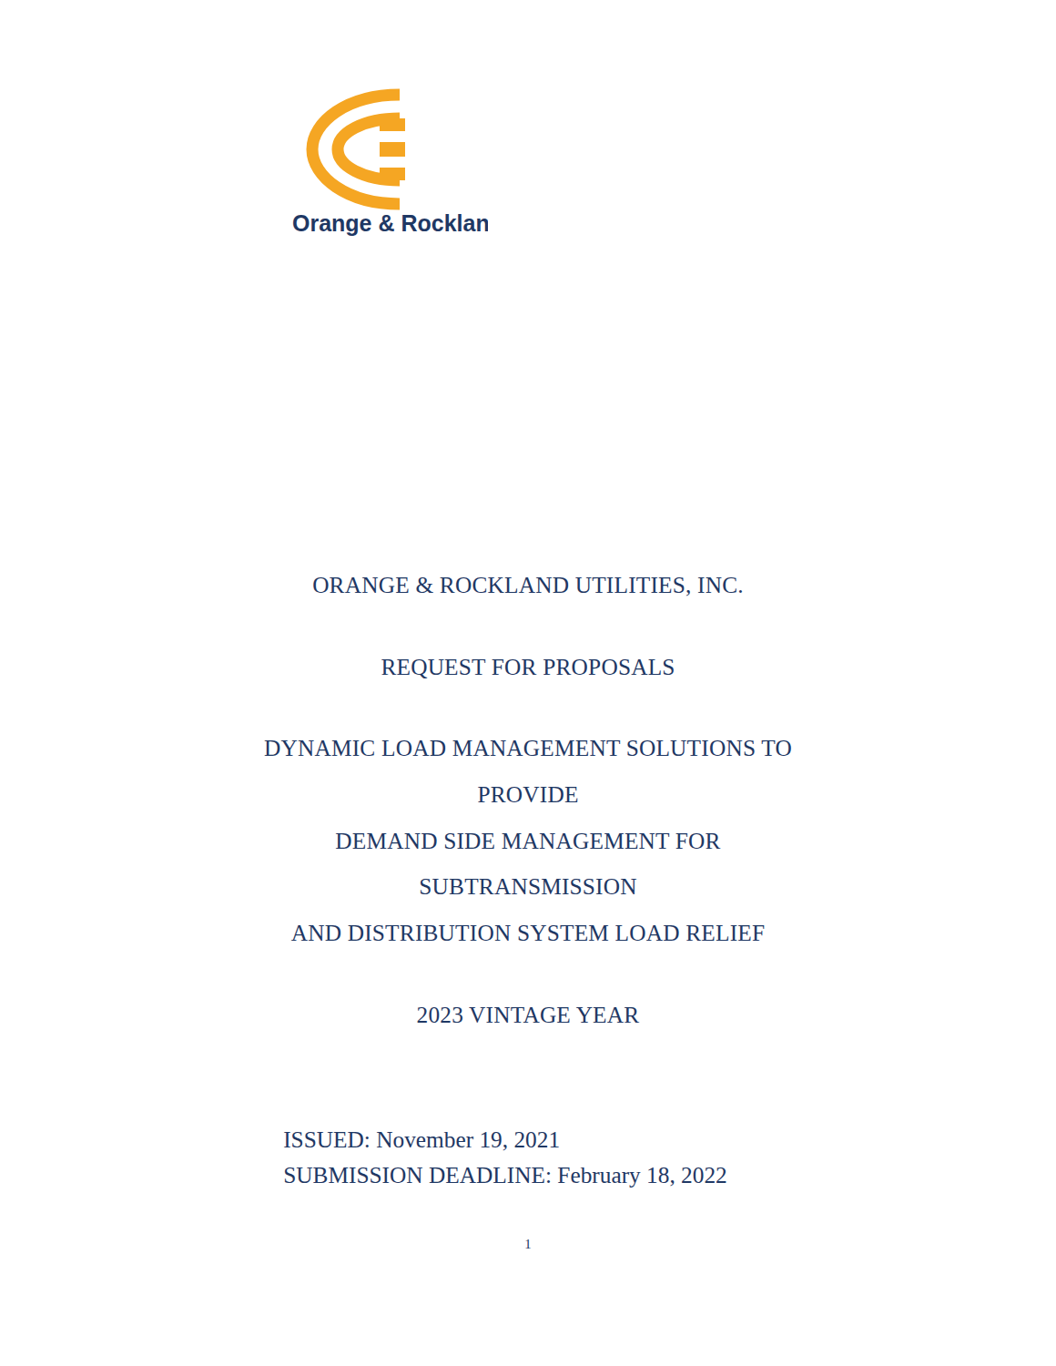Orange & Rockland
ORANGE & ROCKLAND UTILITIES, INC.
REQUEST FOR PROPOSALS
DYNAMIC LOAD MANAGEMENT SOLUTIONS TO PROVIDE
DEMAND SIDE MANAGEMENT FOR SUBTRANSMISSION
AND DISTRIBUTION SYSTEM LOAD RELIEF
2023 VINTAGE YEAR
ISSUED: November 19, 2021
SUBMISSION DEADLINE: February 18, 2022
1